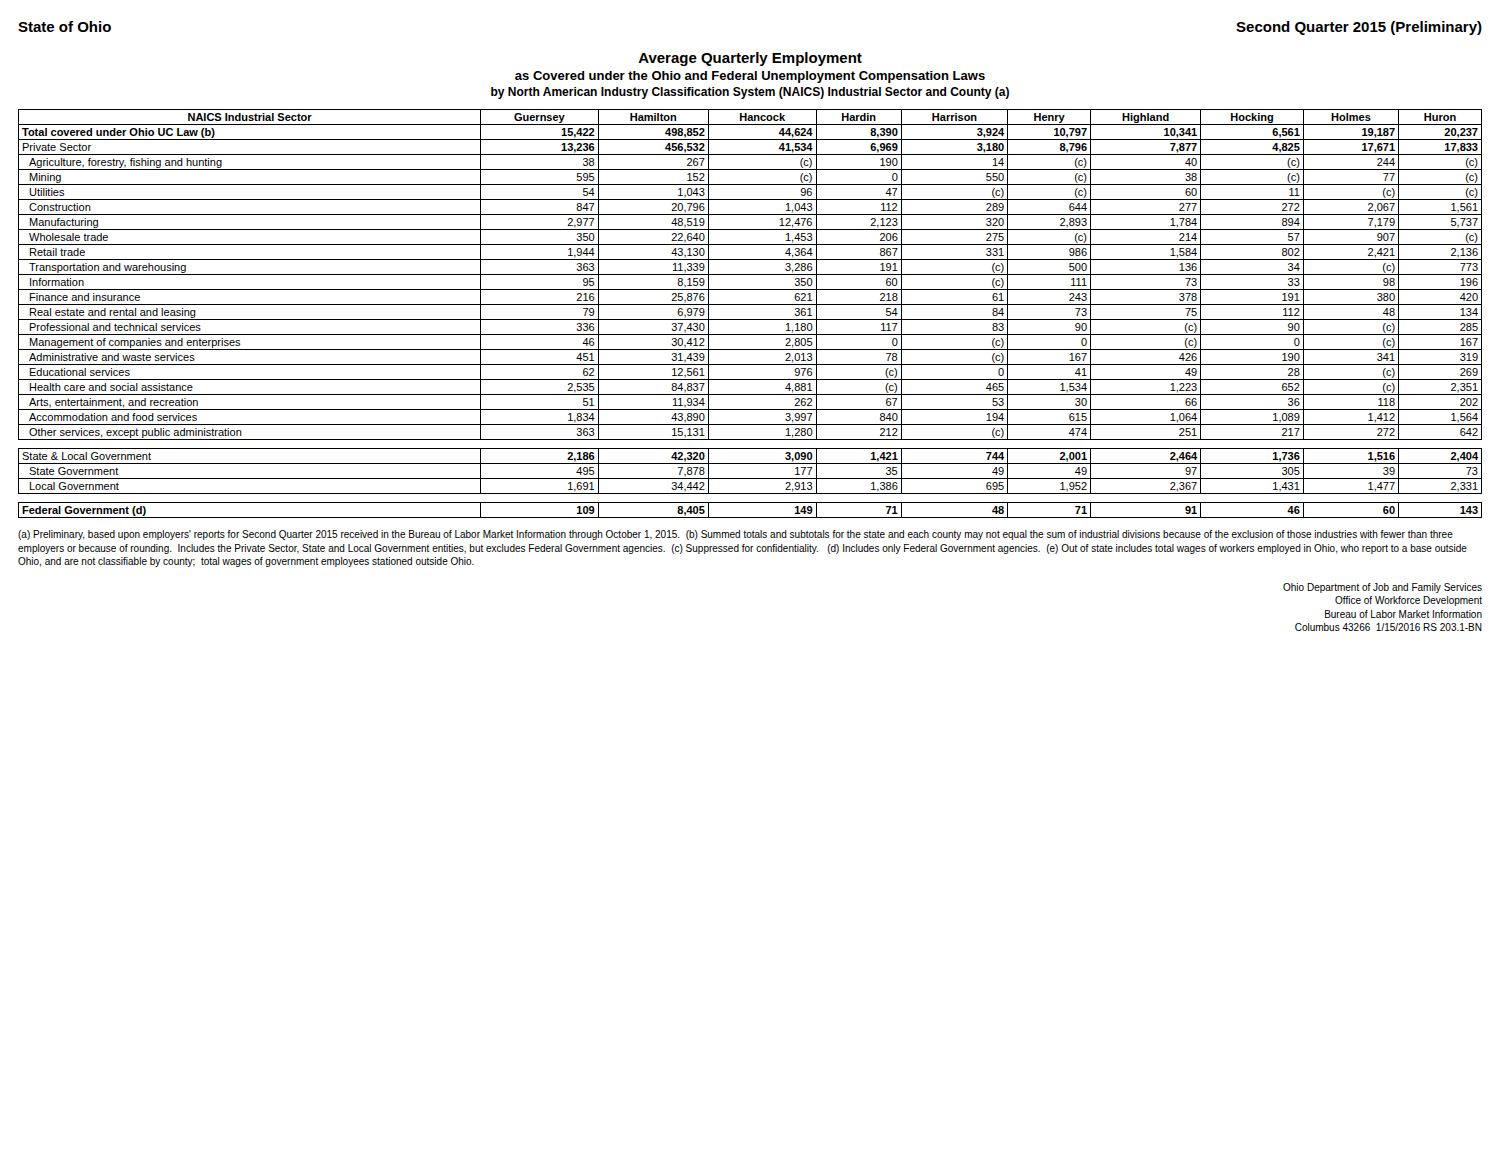State of Ohio Second Quarter 2015 (Preliminary)
Average Quarterly Employment
as Covered under the Ohio and Federal Unemployment Compensation Laws
by North American Industry Classification System (NAICS) Industrial Sector and County (a)
Average quarterly employment by NAICS industrial sector and county, Second Quarter 2015
| NAICS Industrial Sector | Guernsey | Hamilton | Hancock | Hardin | Harrison | Henry | Highland | Hocking | Holmes | Huron |
| --- | --- | --- | --- | --- | --- | --- | --- | --- | --- | --- |
| Total covered under Ohio UC Law (b) | 15,422 | 498,852 | 44,624 | 8,390 | 3,924 | 10,797 | 10,341 | 6,561 | 19,187 | 20,237 |
| Private Sector | 13,236 | 456,532 | 41,534 | 6,969 | 3,180 | 8,796 | 7,877 | 4,825 | 17,671 | 17,833 |
| Agriculture, forestry, fishing and hunting | 38 | 267 | (c) | 190 | 14 | (c) | 40 | (c) | 244 | (c) |
| Mining | 595 | 152 | (c) | 0 | 550 | (c) | 38 | (c) | 77 | (c) |
| Utilities | 54 | 1,043 | 96 | 47 | (c) | (c) | 60 | 11 | (c) | (c) |
| Construction | 847 | 20,796 | 1,043 | 112 | 289 | 644 | 277 | 272 | 2,067 | 1,561 |
| Manufacturing | 2,977 | 48,519 | 12,476 | 2,123 | 320 | 2,893 | 1,784 | 894 | 7,179 | 5,737 |
| Wholesale trade | 350 | 22,640 | 1,453 | 206 | 275 | (c) | 214 | 57 | 907 | (c) |
| Retail trade | 1,944 | 43,130 | 4,364 | 867 | 331 | 986 | 1,584 | 802 | 2,421 | 2,136 |
| Transportation and warehousing | 363 | 11,339 | 3,286 | 191 | (c) | 500 | 136 | 34 | (c) | 773 |
| Information | 95 | 8,159 | 350 | 60 | (c) | 111 | 73 | 33 | 98 | 196 |
| Finance and insurance | 216 | 25,876 | 621 | 218 | 61 | 243 | 378 | 191 | 380 | 420 |
| Real estate and rental and leasing | 79 | 6,979 | 361 | 54 | 84 | 73 | 75 | 112 | 48 | 134 |
| Professional and technical services | 336 | 37,430 | 1,180 | 117 | 83 | 90 | (c) | 90 | (c) | 285 |
| Management of companies and enterprises | 46 | 30,412 | 2,805 | 0 | (c) | 0 | (c) | 0 | (c) | 167 |
| Administrative and waste services | 451 | 31,439 | 2,013 | 78 | (c) | 167 | 426 | 190 | 341 | 319 |
| Educational services | 62 | 12,561 | 976 | (c) | 0 | 41 | 49 | 28 | (c) | 269 |
| Health care and social assistance | 2,535 | 84,837 | 4,881 | (c) | 465 | 1,534 | 1,223 | 652 | (c) | 2,351 |
| Arts, entertainment, and recreation | 51 | 11,934 | 262 | 67 | 53 | 30 | 66 | 36 | 118 | 202 |
| Accommodation and food services | 1,834 | 43,890 | 3,997 | 840 | 194 | 615 | 1,064 | 1,089 | 1,412 | 1,564 |
| Other services, except public administration | 363 | 15,131 | 1,280 | 212 | (c) | 474 | 251 | 217 | 272 | 642 |
| State & Local Government | 2,186 | 42,320 | 3,090 | 1,421 | 744 | 2,001 | 2,464 | 1,736 | 1,516 | 2,404 |
| State Government | 495 | 7,878 | 177 | 35 | 49 | 49 | 97 | 305 | 39 | 73 |
| Local Government | 1,691 | 34,442 | 2,913 | 1,386 | 695 | 1,952 | 2,367 | 1,431 | 1,477 | 2,331 |
| Federal Government (d) | 109 | 8,405 | 149 | 71 | 48 | 71 | 91 | 46 | 60 | 143 |
(a) Preliminary, based upon employers' reports for Second Quarter 2015 received in the Bureau of Labor Market Information through October 1, 2015. (b) Summed totals and subtotals for the state and each county may not equal the sum of industrial divisions because of the exclusion of those industries with fewer than three employers or because of rounding. Includes the Private Sector, State and Local Government entities, but excludes Federal Government agencies. (c) Suppressed for confidentiality. (d) Includes only Federal Government agencies. (e) Out of state includes total wages of workers employed in Ohio, who report to a base outside Ohio, and are not classifiable by county; total wages of government employees stationed outside Ohio.
Ohio Department of Job and Family Services
Office of Workforce Development
Bureau of Labor Market Information
Columbus 43266 1/15/2016 RS 203.1-BN